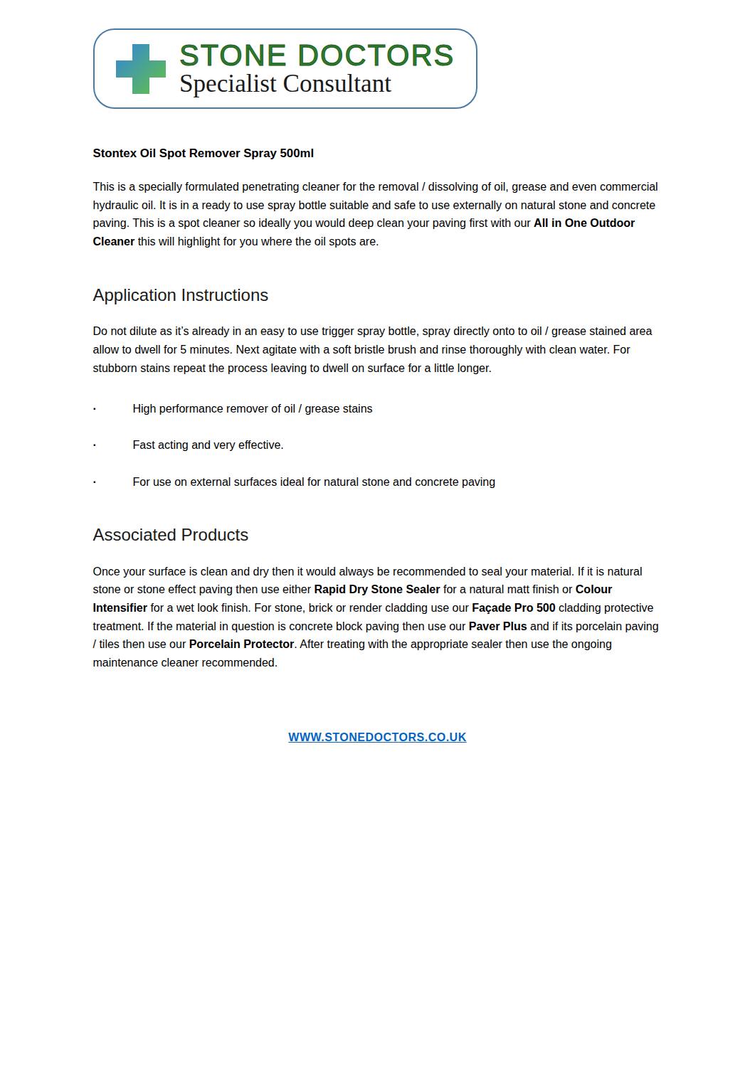STONE DOCTORS
Specialist Consultant
Stontex Oil Spot Remover Spray 500ml
This is a specially formulated penetrating cleaner for the removal / dissolving of oil, grease and even commercial hydraulic oil. It is in a ready to use spray bottle suitable and safe to use externally on natural stone and concrete paving. This is a spot cleaner so ideally you would deep clean your paving first with our All in One Outdoor Cleaner this will highlight for you where the oil spots are.
Application Instructions
Do not dilute as it’s already in an easy to use trigger spray bottle, spray directly onto to oil / grease stained area allow to dwell for 5 minutes. Next agitate with a soft bristle brush and rinse thoroughly with clean water. For stubborn stains repeat the process leaving to dwell on surface for a little longer.
High performance remover of oil / grease stains
Fast acting and very effective.
For use on external surfaces ideal for natural stone and concrete paving
Associated Products
Once your surface is clean and dry then it would always be recommended to seal your material. If it is natural stone or stone effect paving then use either Rapid Dry Stone Sealer for a natural matt finish or Colour Intensifier for a wet look finish. For stone, brick or render cladding use our Façade Pro 500 cladding protective treatment. If the material in question is concrete block paving then use our Paver Plus and if its porcelain paving / tiles then use our Porcelain Protector. After treating with the appropriate sealer then use the ongoing maintenance cleaner recommended.
WWW.STONEDOCTORS.CO.UK